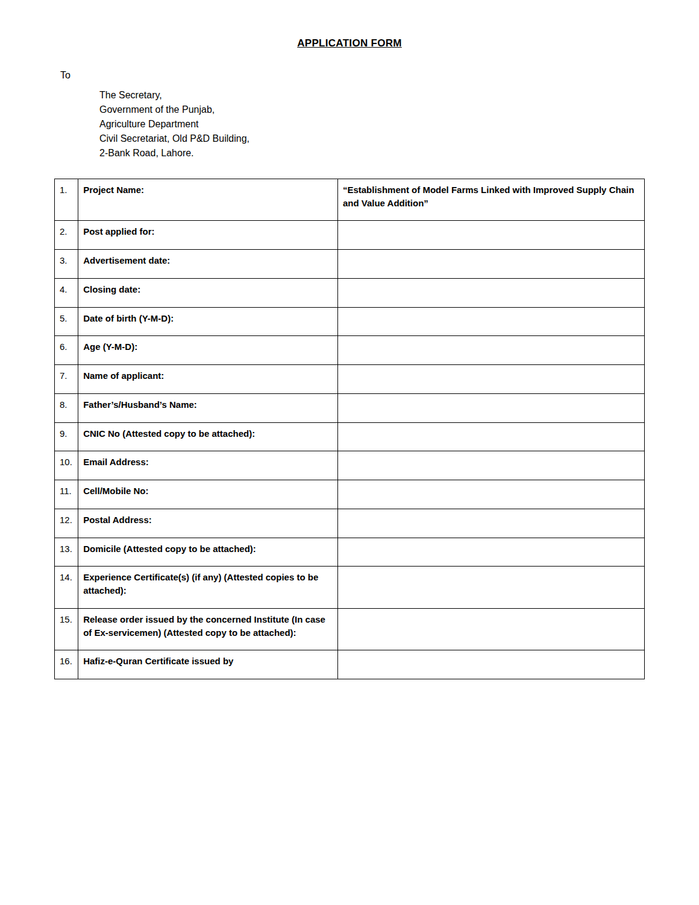APPLICATION FORM
To
The Secretary,
Government of the Punjab,
Agriculture Department
Civil Secretariat, Old P&D Building,
2-Bank Road, Lahore.
| 1. | Project Name: | “Establishment of Model Farms Linked with Improved Supply Chain and Value Addition” |
| 2. | Post applied for: | |
| 3. | Advertisement date: | |
| 4. | Closing date: | |
| 5. | Date of birth (Y-M-D): | |
| 6. | Age (Y-M-D): | |
| 7. | Name of applicant: | |
| 8. | Father’s/Husband’s Name: | |
| 9. | CNIC No (Attested copy to be attached): | |
| 10. | Email Address: | |
| 11. | Cell/Mobile No: | |
| 12. | Postal Address: | |
| 13. | Domicile (Attested copy to be attached): | |
| 14. | Experience Certificate(s) (if any) (Attested copies to be attached): | |
| 15. | Release order issued by the concerned Institute (In case of Ex-servicemen) (Attested copy to be attached): | |
| 16. | Hafiz-e-Quran Certificate issued by | |